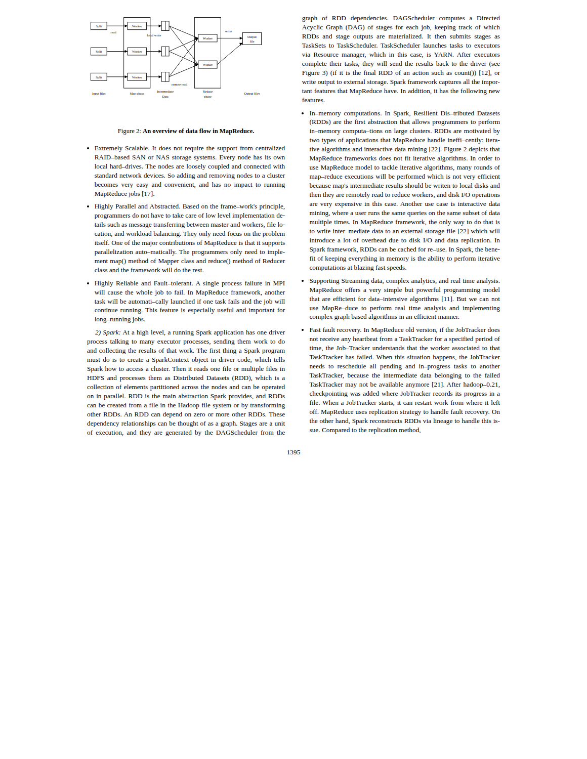Split Split Split Worker Worker Worker read local write Worker Worker remote read Output file write Input files Map phase Intermediate Data Reduce phase Output files
Figure 2: An overview of data flow in MapReduce.
Extremely Scalable. It does not require the support from centralized RAID–based SAN or NAS storage systems. Every node has its own local hard–drives. The nodes are loosely coupled and connected with standard network devices. So adding and removing nodes to a cluster becomes very easy and convenient, and has no impact to running MapReduce jobs [17].
Highly Parallel and Abstracted. Based on the frame–work's principle, programmers do not have to take care of low level implementation details such as message transferring between master and workers, file location, and workload balancing. They only need focus on the problem itself. One of the major contributions of MapReduce is that it supports parallelization auto–matically. The programmers only need to implement map() method of Mapper class and reduce() method of Reducer class and the framework will do the rest.
Highly Reliable and Fault–tolerant. A single process failure in MPI will cause the whole job to fail. In MapReduce framework, another task will be automati–cally launched if one task fails and the job will continue running. This feature is especially useful and important for long–running jobs.
2) Spark: At a high level, a running Spark application has one driver process talking to many executor processes, sending them work to do and collecting the results of that work. The first thing a Spark program must do is to create a SparkContext object in driver code, which tells Spark how to access a cluster. Then it reads one file or multiple files in HDFS and processes them as Distributed Datasets (RDD), which is a collection of elements partitioned across the nodes and can be operated on in parallel. RDD is the main abstraction Spark provides, and RDDs can be created from a file in the Hadoop file system or by transforming other RDDs. An RDD can depend on zero or more other RDDs. These dependency relationships can be thought of as a graph. Stages are a unit of execution, and they are generated by the DAGScheduler from the graph of RDD dependencies. DAGScheduler computes a Directed Acyclic Graph (DAG) of stages for each job, keeping track of which RDDs and stage outputs are materialized. It then submits stages as TaskSets to TaskScheduler. TaskScheduler launches tasks to executors via Resource manager, which in this case, is YARN. After executors complete their tasks, they will send the results back to the driver (see Figure 3) (if it is the final RDD of an action such as count()) [12], or write output to external storage. Spark framework captures all the important features that MapReduce have. In addition, it has the following new features.
In–memory computations. In Spark, Resilient Dis–tributed Datasets (RDDs) are the first abstraction that allows programmers to perform in–memory computa–tions on large clusters. RDDs are motivated by two types of applications that MapReduce handle ineffi–cently: iterative algorithms and interactive data mining [22]. Figure 2 depicts that MapReduce frameworks does not fit iterative algorithms. In order to use MapReduce model to tackle iterative algorithms, many rounds of map–reduce executions will be performed which is not very efficient because map's intermediate results should be writen to local disks and then they are remotely read to reduce workers, and disk I/O operations are very expensive in this case. Another use case is interactive data mining, where a user runs the same queries on the same subset of data multiple times. In MapReduce framework, the only way to do that is to write inter–mediate data to an external storage file [22] which will introduce a lot of overhead due to disk I/O and data replication. In Spark framework, RDDs can be cached for re–use. In Spark, the benefit of keeping everything in memory is the ability to perform iterative computations at blazing fast speeds.
Supporting Streaming data, complex analytics, and real time analysis. MapReduce offers a very simple but powerful programming model that are efficient for data–intensive algorithms [11]. But we can not use MapRe–duce to perform real time analysis and implementing complex graph based algorithms in an efficient manner.
Fast fault recovery. In MapReduce old version, if the JobTracker does not receive any heartbeat from a TaskTracker for a specified period of time, the Job–Tracker understands that the worker associated to that TaskTracker has failed. When this situation happens, the JobTracker needs to reschedule all pending and in–progress tasks to another TaskTracker, because the intermediate data belonging to the failed TaskTracker may not be available anymore [21]. After hadoop–0.21, checkpointing was added where JobTracker records its progress in a file. When a JobTracker starts, it can restart work from where it left off. MapReduce uses replication strategy to handle fault recovery. On the other hand, Spark reconstructs RDDs via lineage to handle this issue. Compared to the replication method,
1395